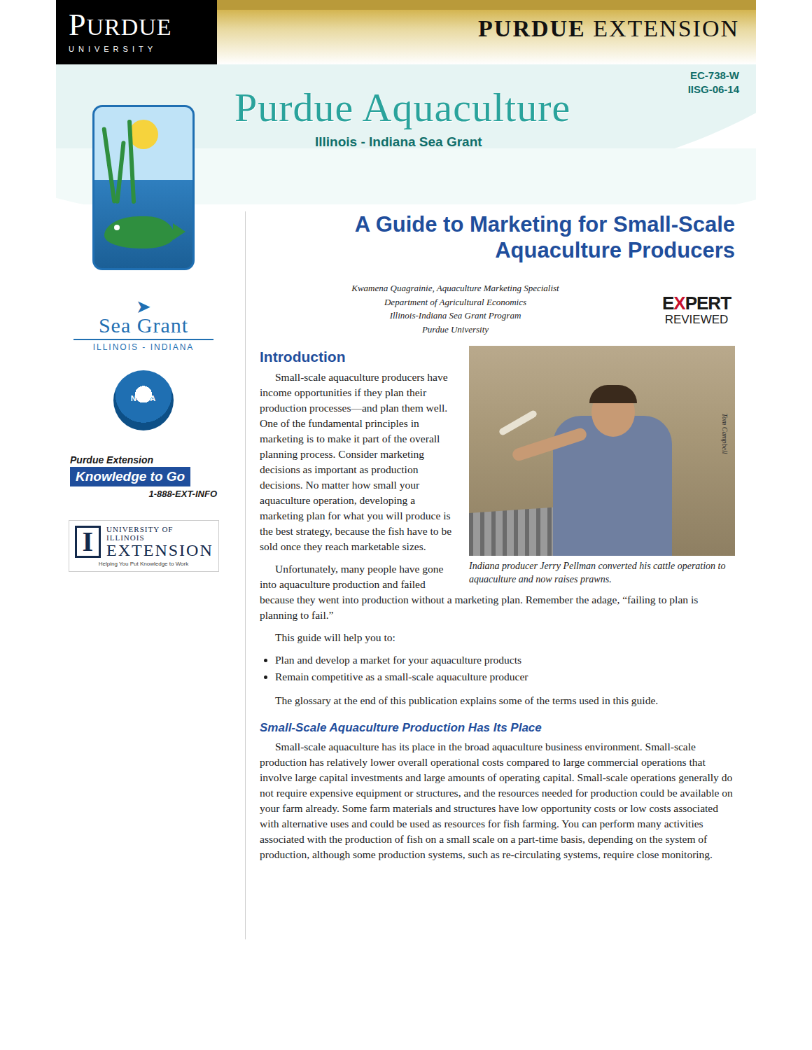PURDUE
UNIVERSITY
PURDUE EXTENSION
EC-738-W
IISG-06-14
Purdue Aquaculture
Illinois - Indiana Sea Grant
➤
Sea Grant
ILLINOIS - INDIANA
Purdue Extension
Knowledge to Go
1-888-EXT-INFO
I
UNIVERSITY OF ILLINOIS
EXTENSION
Helping You Put Knowledge to Work
A Guide to Marketing for Small-Scale
Aquaculture Producers
EXPERT
REVIEWED
Kwamena Quagrainie, Aquaculture Marketing Specialist
Department of Agricultural Economics
Illinois-Indiana Sea Grant Program
Purdue University
Tom Campbell
Indiana producer Jerry Pellman converted his cattle operation to aquaculture and now raises prawns.
Introduction
Small-scale aquaculture producers have income opportunities if they plan their production processes—and plan them well. One of the fundamental principles in marketing is to make it part of the overall planning process. Consider marketing decisions as important as production decisions. No matter how small your aquaculture operation, developing a marketing plan for what you will produce is the best strategy, because the fish have to be sold once they reach marketable sizes.
Unfortunately, many people have gone into aquaculture production and failed because they went into production without a marketing plan. Remember the adage, “failing to plan is planning to fail.”
This guide will help you to:
Plan and develop a market for your aquaculture products
Remain competitive as a small-scale aquaculture producer
The glossary at the end of this publication explains some of the terms used in this guide.
Small-Scale Aquaculture Production Has Its Place
Small-scale aquaculture has its place in the broad aquaculture business environment. Small-scale production has relatively lower overall operational costs compared to large commercial operations that involve large capital investments and large amounts of operating capital. Small-scale operations generally do not require expensive equipment or structures, and the resources needed for production could be available on your farm already. Some farm materials and structures have low opportunity costs or low costs associated with alternative uses and could be used as resources for fish farming. You can perform many activities associated with the production of fish on a small scale on a part-time basis, depending on the system of production, although some production systems, such as re-circulating systems, require close monitoring.